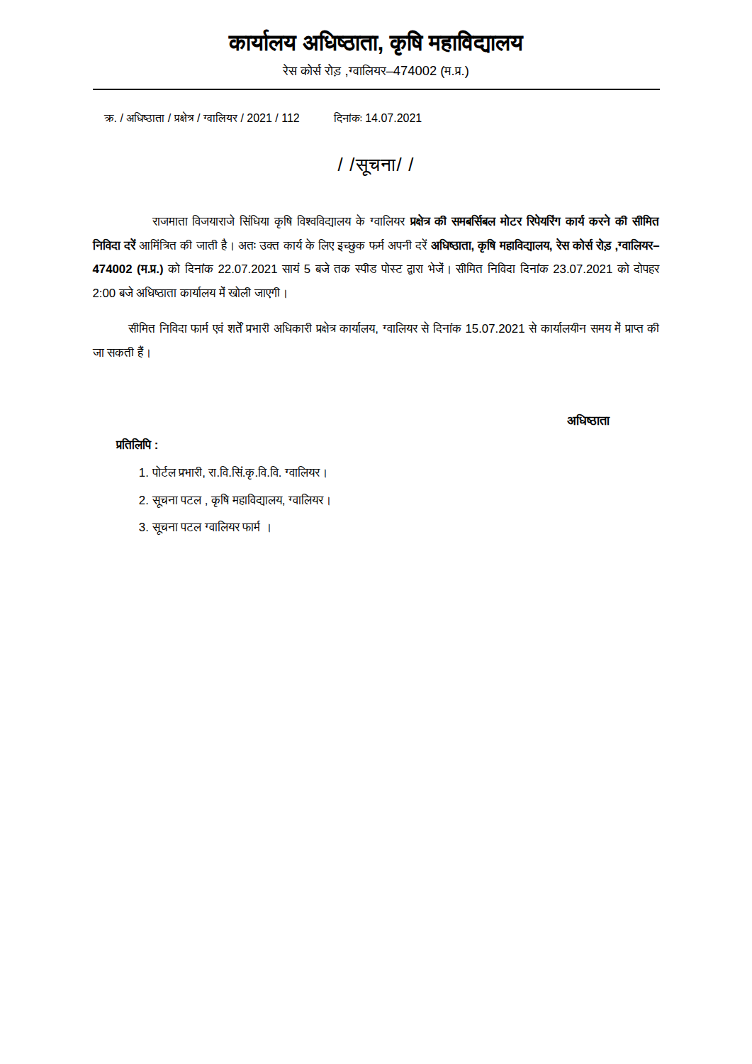कार्यालय अधिष्ठाता, कृषि महाविद्यालय
रेस कोर्स रोड़ ,ग्वालियर–474002 (म.प्र.)
क्र. / अधिष्ठाता / प्रक्षेत्र / ग्वालियर / 2021 / 112 दिनांकः 14.07.2021
/ /सूचना/ /
राजमाता विजयाराजे सिंधिया कृषि विश्वविद्यालय के ग्वालियर प्रक्षेत्र की समबर्सिबल मोटर रिपेयरिंग कार्य करने की सीमित निविदा दरें आमिंत्रित की जाती है। अतः उक्त कार्य के लिए इच्छुक फर्म अपनी दरें अधिष्ठाता, कृषि महाविद्यालय, रेस कोर्स रोड़ ,ग्वालियर–474002 (म.प्र.) को दिनांक 22.07.2021 सायं 5 बजे तक स्पीड पोस्ट द्वारा भेजें। सीमित निविदा दिनांक 23.07.2021 को दोपहर 2:00 बजे अधिष्ठाता कार्यालय में खोली जाएगी।
सीमित निविदा फार्म एवं शर्तें प्रभारी अधिकारी प्रक्षेत्र कार्यालय, ग्वालियर से दिनांक 15.07.2021 से कार्यालयीन समय में प्राप्त की जा सकती हैं।
अधिष्ठाता
प्रतिलिपि :
पोर्टल प्रभारी, रा.वि.सिं.कृ.वि.वि. ग्वालियर।
सूचना पटल , कृषि महाविद्यालय, ग्वालियर।
सूचना पटल ग्वालियर फार्म ।